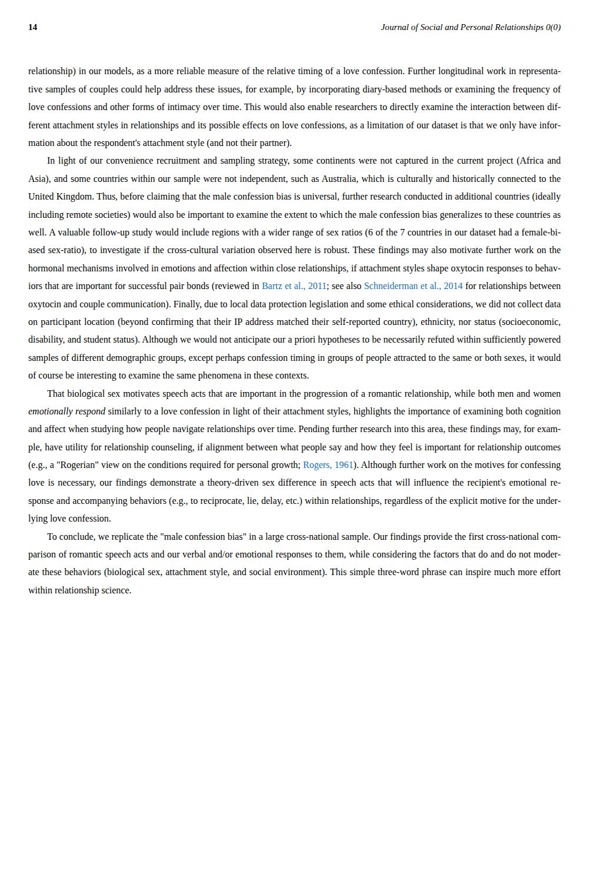14 Journal of Social and Personal Relationships 0(0)
relationship) in our models, as a more reliable measure of the relative timing of a love confession. Further longitudinal work in representative samples of couples could help address these issues, for example, by incorporating diary-based methods or examining the frequency of love confessions and other forms of intimacy over time. This would also enable researchers to directly examine the interaction between different attachment styles in relationships and its possible effects on love confessions, as a limitation of our dataset is that we only have information about the respondent's attachment style (and not their partner).
In light of our convenience recruitment and sampling strategy, some continents were not captured in the current project (Africa and Asia), and some countries within our sample were not independent, such as Australia, which is culturally and historically connected to the United Kingdom. Thus, before claiming that the male confession bias is universal, further research conducted in additional countries (ideally including remote societies) would also be important to examine the extent to which the male confession bias generalizes to these countries as well. A valuable follow-up study would include regions with a wider range of sex ratios (6 of the 7 countries in our dataset had a female-biased sex-ratio), to investigate if the cross-cultural variation observed here is robust. These findings may also motivate further work on the hormonal mechanisms involved in emotions and affection within close relationships, if attachment styles shape oxytocin responses to behaviors that are important for successful pair bonds (reviewed in Bartz et al., 2011; see also Schneiderman et al., 2014 for relationships between oxytocin and couple communication). Finally, due to local data protection legislation and some ethical considerations, we did not collect data on participant location (beyond confirming that their IP address matched their self-reported country), ethnicity, nor status (socioeconomic, disability, and student status). Although we would not anticipate our a priori hypotheses to be necessarily refuted within sufficiently powered samples of different demographic groups, except perhaps confession timing in groups of people attracted to the same or both sexes, it would of course be interesting to examine the same phenomena in these contexts.
That biological sex motivates speech acts that are important in the progression of a romantic relationship, while both men and women emotionally respond similarly to a love confession in light of their attachment styles, highlights the importance of examining both cognition and affect when studying how people navigate relationships over time. Pending further research into this area, these findings may, for example, have utility for relationship counseling, if alignment between what people say and how they feel is important for relationship outcomes (e.g., a "Rogerian" view on the conditions required for personal growth; Rogers, 1961). Although further work on the motives for confessing love is necessary, our findings demonstrate a theory-driven sex difference in speech acts that will influence the recipient's emotional response and accompanying behaviors (e.g., to reciprocate, lie, delay, etc.) within relationships, regardless of the explicit motive for the underlying love confession.
To conclude, we replicate the "male confession bias" in a large cross-national sample. Our findings provide the first cross-national comparison of romantic speech acts and our verbal and/or emotional responses to them, while considering the factors that do and do not moderate these behaviors (biological sex, attachment style, and social environment). This simple three-word phrase can inspire much more effort within relationship science.